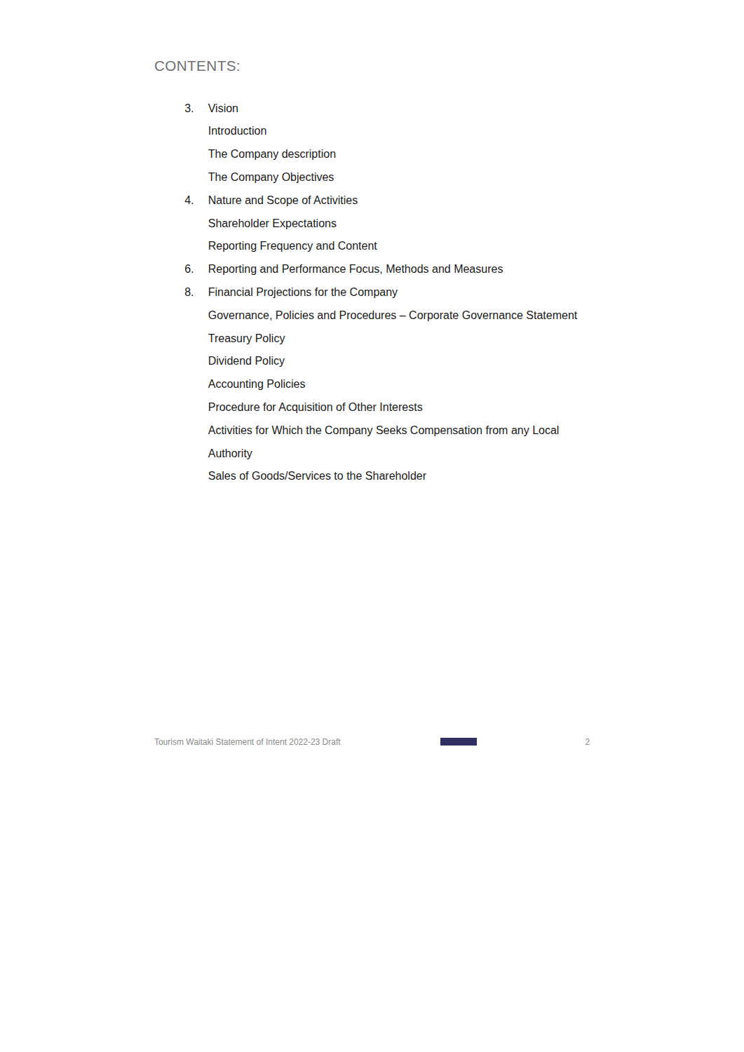CONTENTS:
3. Vision
Introduction
The Company description
The Company Objectives
4. Nature and Scope of Activities
Shareholder Expectations
Reporting Frequency and Content
6. Reporting and Performance Focus, Methods and Measures
8. Financial Projections for the Company
Governance, Policies and Procedures – Corporate Governance Statement
Treasury Policy
Dividend Policy
Accounting Policies
Procedure for Acquisition of Other Interests
Activities for Which the Company Seeks Compensation from any Local Authority
Sales of Goods/Services to the Shareholder
Tourism Waitaki Statement of Intent 2022-23 Draft
2